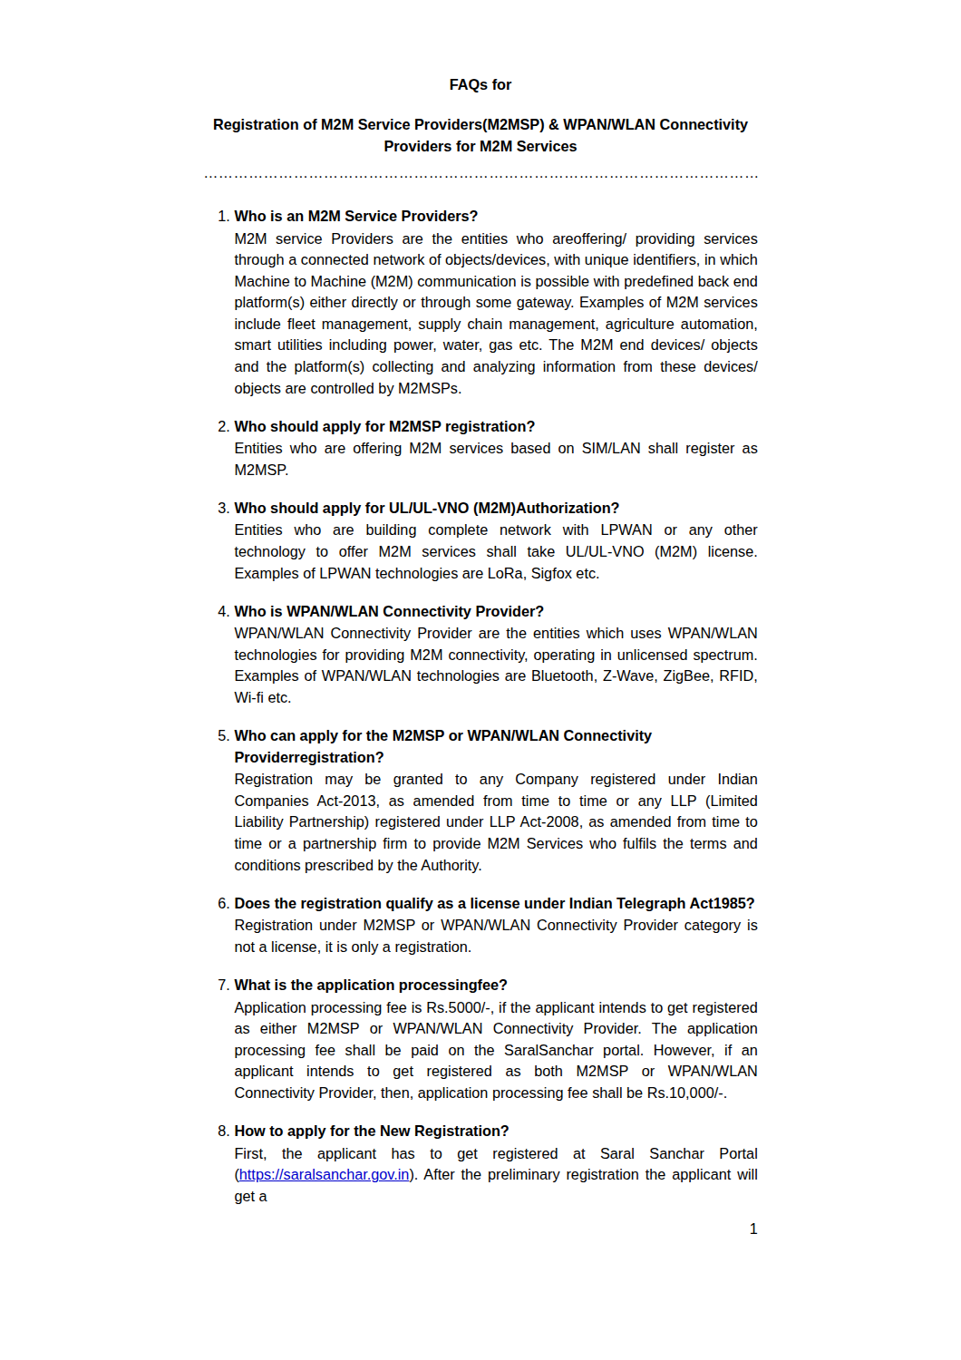FAQs for
Registration of M2M Service Providers(M2MSP) & WPAN/WLAN Connectivity Providers for M2M Services
…………………………………………………………………………………………………………………
Who is an M2M Service Providers? M2M service Providers are the entities who areoffering/ providing services through a connected network of objects/devices, with unique identifiers, in which Machine to Machine (M2M) communication is possible with predefined back end platform(s) either directly or through some gateway. Examples of M2M services include fleet management, supply chain management, agriculture automation, smart utilities including power, water, gas etc. The M2M end devices/ objects and the platform(s) collecting and analyzing information from these devices/ objects are controlled by M2MSPs.
Who should apply for M2MSP registration? Entities who are offering M2M services based on SIM/LAN shall register as M2MSP.
Who should apply for UL/UL-VNO (M2M)Authorization? Entities who are building complete network with LPWAN or any other technology to offer M2M services shall take UL/UL-VNO (M2M) license. Examples of LPWAN technologies are LoRa, Sigfox etc.
Who is WPAN/WLAN Connectivity Provider? WPAN/WLAN Connectivity Provider are the entities which uses WPAN/WLAN technologies for providing M2M connectivity, operating in unlicensed spectrum. Examples of WPAN/WLAN technologies are Bluetooth, Z-Wave, ZigBee, RFID, Wi-fi etc.
Who can apply for the M2MSP or WPAN/WLAN Connectivity Providerregistration? Registration may be granted to any Company registered under Indian Companies Act-2013, as amended from time to time or any LLP (Limited Liability Partnership) registered under LLP Act-2008, as amended from time to time or a partnership firm to provide M2M Services who fulfils the terms and conditions prescribed by the Authority.
Does the registration qualify as a license under Indian Telegraph Act1985? Registration under M2MSP or WPAN/WLAN Connectivity Provider category is not a license, it is only a registration.
What is the application processingfee? Application processing fee is Rs.5000/-, if the applicant intends to get registered as either M2MSP or WPAN/WLAN Connectivity Provider. The application processing fee shall be paid on the SaralSanchar portal. However, if an applicant intends to get registered as both M2MSP or WPAN/WLAN Connectivity Provider, then, application processing fee shall be Rs.10,000/-.
How to apply for the New Registration? First, the applicant has to get registered at Saral Sanchar Portal (https://saralsanchar.gov.in). After the preliminary registration the applicant will get a
1